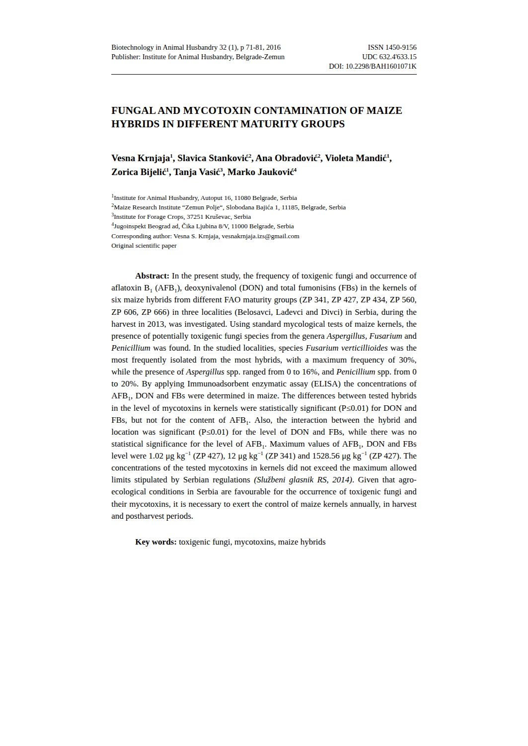Biotechnology in Animal Husbandry 32 (1), p 71-81, 2016
Publisher: Institute for Animal Husbandry, Belgrade-Zemun
ISSN 1450-9156
UDC 632.4'633.15
DOI: 10.2298/BAH1601071K
FUNGAL AND MYCOTOXIN CONTAMINATION OF MAIZE HYBRIDS IN DIFFERENT MATURITY GROUPS
Vesna Krnjaja1, Slavica Stanković2, Ana Obradović2, Violeta Mandić1, Zorica Bijelić1, Tanja Vasić3, Marko Jauković4
1Institute for Animal Husbandry, Autoput 16, 11080 Belgrade, Serbia
2Maize Research Institute “Zemun Polje“, Slobodana Bajića 1, 11185, Belgrade, Serbia
3Institute for Forage Crops, 37251 Kruševac, Serbia
4Jugoinspekt Beograd ad, Čika Ljubina 8/V, 11000 Belgrade, Serbia
Corresponding author: Vesna S. Krnjaja, vesnakrnjaja.izs@gmail.com
Original scientific paper
Abstract: In the present study, the frequency of toxigenic fungi and occurrence of aflatoxin B1 (AFB1), deoxynivalenol (DON) and total fumonisins (FBs) in the kernels of six maize hybrids from different FAO maturity groups (ZP 341, ZP 427, ZP 434, ZP 560, ZP 606, ZP 666) in three localities (Belosavci, Lađevci and Divci) in Serbia, during the harvest in 2013, was investigated. Using standard mycological tests of maize kernels, the presence of potentially toxigenic fungi species from the genera Aspergillus, Fusarium and Penicillium was found. In the studied localities, species Fusarium verticillioides was the most frequently isolated from the most hybrids, with a maximum frequency of 30%, while the presence of Aspergillus spp. ranged from 0 to 16%, and Penicillium spp. from 0 to 20%. By applying Immunoadsorbent enzymatic assay (ELISA) the concentrations of AFB1, DON and FBs were determined in maize. The differences between tested hybrids in the level of mycotoxins in kernels were statistically significant (P≤0.01) for DON and FBs, but not for the content of AFB1. Also, the interaction between the hybrid and location was significant (P≤0.01) for the level of DON and FBs, while there was no statistical significance for the level of AFB1. Maximum values of AFB1, DON and FBs level were 1.02 μg kg−1 (ZP 427), 12 μg kg−1 (ZP 341) and 1528.56 μg kg−1 (ZP 427). The concentrations of the tested mycotoxins in kernels did not exceed the maximum allowed limits stipulated by Serbian regulations (Službeni glasnik RS, 2014). Given that agro-ecological conditions in Serbia are favourable for the occurrence of toxigenic fungi and their mycotoxins, it is necessary to exert the control of maize kernels annually, in harvest and postharvest periods.
Key words: toxigenic fungi, mycotoxins, maize hybrids